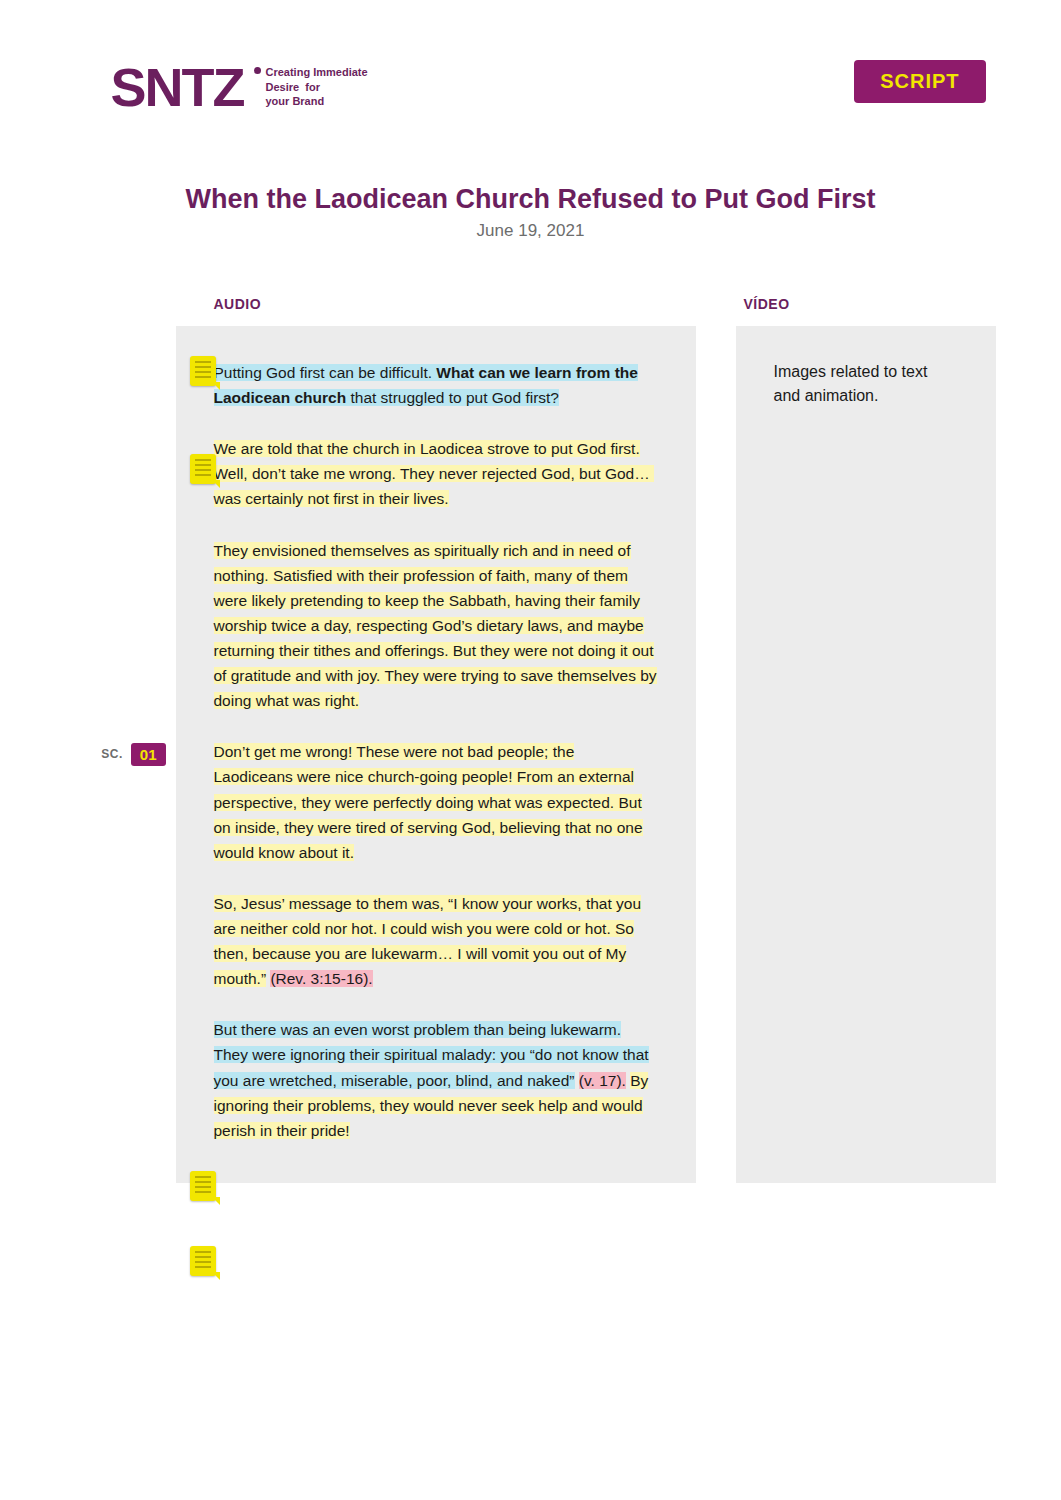SNTZ Creating Immediate
Desire for
your Brand
SCRIPT
When the Laodicean Church Refused to Put God First
June 19, 2021
AUDIO
VÍDEO
SC. 01
Putting God first can be difficult. What can we learn from the Laodicean church that struggled to put God first?
We are told that the church in Laodicea strove to put God first. Well, don’t take me wrong. They never rejected God, but God… was certainly not first in their lives.
They envisioned themselves as spiritually rich and in need of nothing. Satisfied with their profession of faith, many of them were likely pretending to keep the Sabbath, having their family worship twice a day, respecting God’s dietary laws, and maybe returning their tithes and offerings. But they were not doing it out of gratitude and with joy. They were trying to save themselves by doing what was right.
Don’t get me wrong! These were not bad people; the Laodiceans were nice church-going people! From an external perspective, they were perfectly doing what was expected. But on inside, they were tired of serving God, believing that no one would know about it.
So, Jesus’ message to them was, “I know your works, that you are neither cold nor hot. I could wish you were cold or hot. So then, because you are lukewarm… I will vomit you out of My mouth.” (Rev. 3:15-16).
But there was an even worst problem than being lukewarm. They were ignoring their spiritual malady: you “do not know that you are wretched, miserable, poor, blind, and naked” (v. 17). By ignoring their problems, they would never seek help and would perish in their pride!
Images related to text and animation.